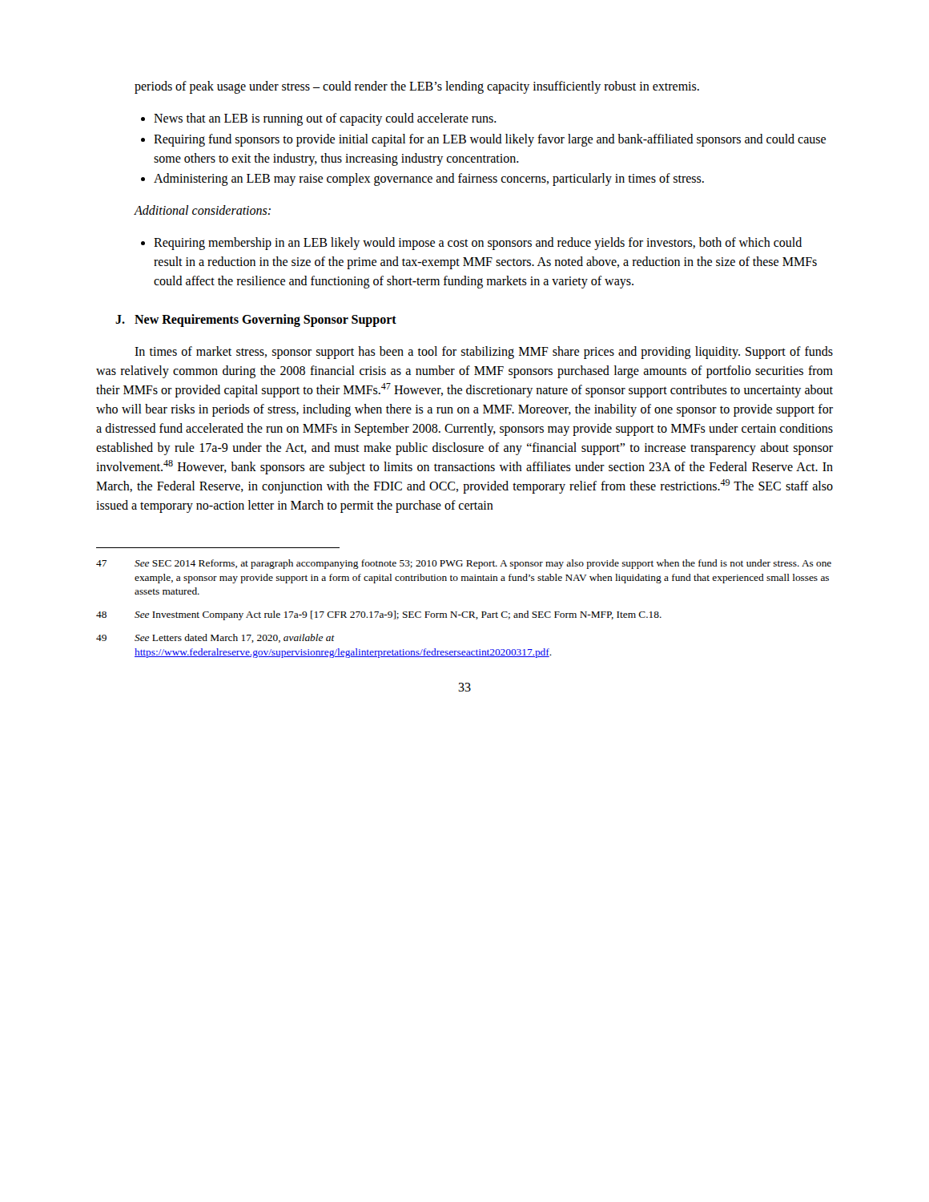periods of peak usage under stress – could render the LEB’s lending capacity insufficiently robust in extremis.
News that an LEB is running out of capacity could accelerate runs.
Requiring fund sponsors to provide initial capital for an LEB would likely favor large and bank-affiliated sponsors and could cause some others to exit the industry, thus increasing industry concentration.
Administering an LEB may raise complex governance and fairness concerns, particularly in times of stress.
Additional considerations:
Requiring membership in an LEB likely would impose a cost on sponsors and reduce yields for investors, both of which could result in a reduction in the size of the prime and tax-exempt MMF sectors. As noted above, a reduction in the size of these MMFs could affect the resilience and functioning of short-term funding markets in a variety of ways.
J. New Requirements Governing Sponsor Support
In times of market stress, sponsor support has been a tool for stabilizing MMF share prices and providing liquidity. Support of funds was relatively common during the 2008 financial crisis as a number of MMF sponsors purchased large amounts of portfolio securities from their MMFs or provided capital support to their MMFs.47 However, the discretionary nature of sponsor support contributes to uncertainty about who will bear risks in periods of stress, including when there is a run on a MMF. Moreover, the inability of one sponsor to provide support for a distressed fund accelerated the run on MMFs in September 2008. Currently, sponsors may provide support to MMFs under certain conditions established by rule 17a-9 under the Act, and must make public disclosure of any “financial support” to increase transparency about sponsor involvement.48 However, bank sponsors are subject to limits on transactions with affiliates under section 23A of the Federal Reserve Act. In March, the Federal Reserve, in conjunction with the FDIC and OCC, provided temporary relief from these restrictions.49 The SEC staff also issued a temporary no-action letter in March to permit the purchase of certain
47
See SEC 2014 Reforms, at paragraph accompanying footnote 53; 2010 PWG Report. A sponsor may also provide support when the fund is not under stress. As one example, a sponsor may provide support in a form of capital contribution to maintain a fund’s stable NAV when liquidating a fund that experienced small losses as assets matured.
48
See Investment Company Act rule 17a-9 [17 CFR 270.17a-9]; SEC Form N-CR, Part C; and SEC Form N-MFP, Item C.18.
49
See Letters dated March 17, 2020, available at
https://www.federalreserve.gov/supervisionreg/legalinterpretations/fedreserseactint20200317.pdf.
33